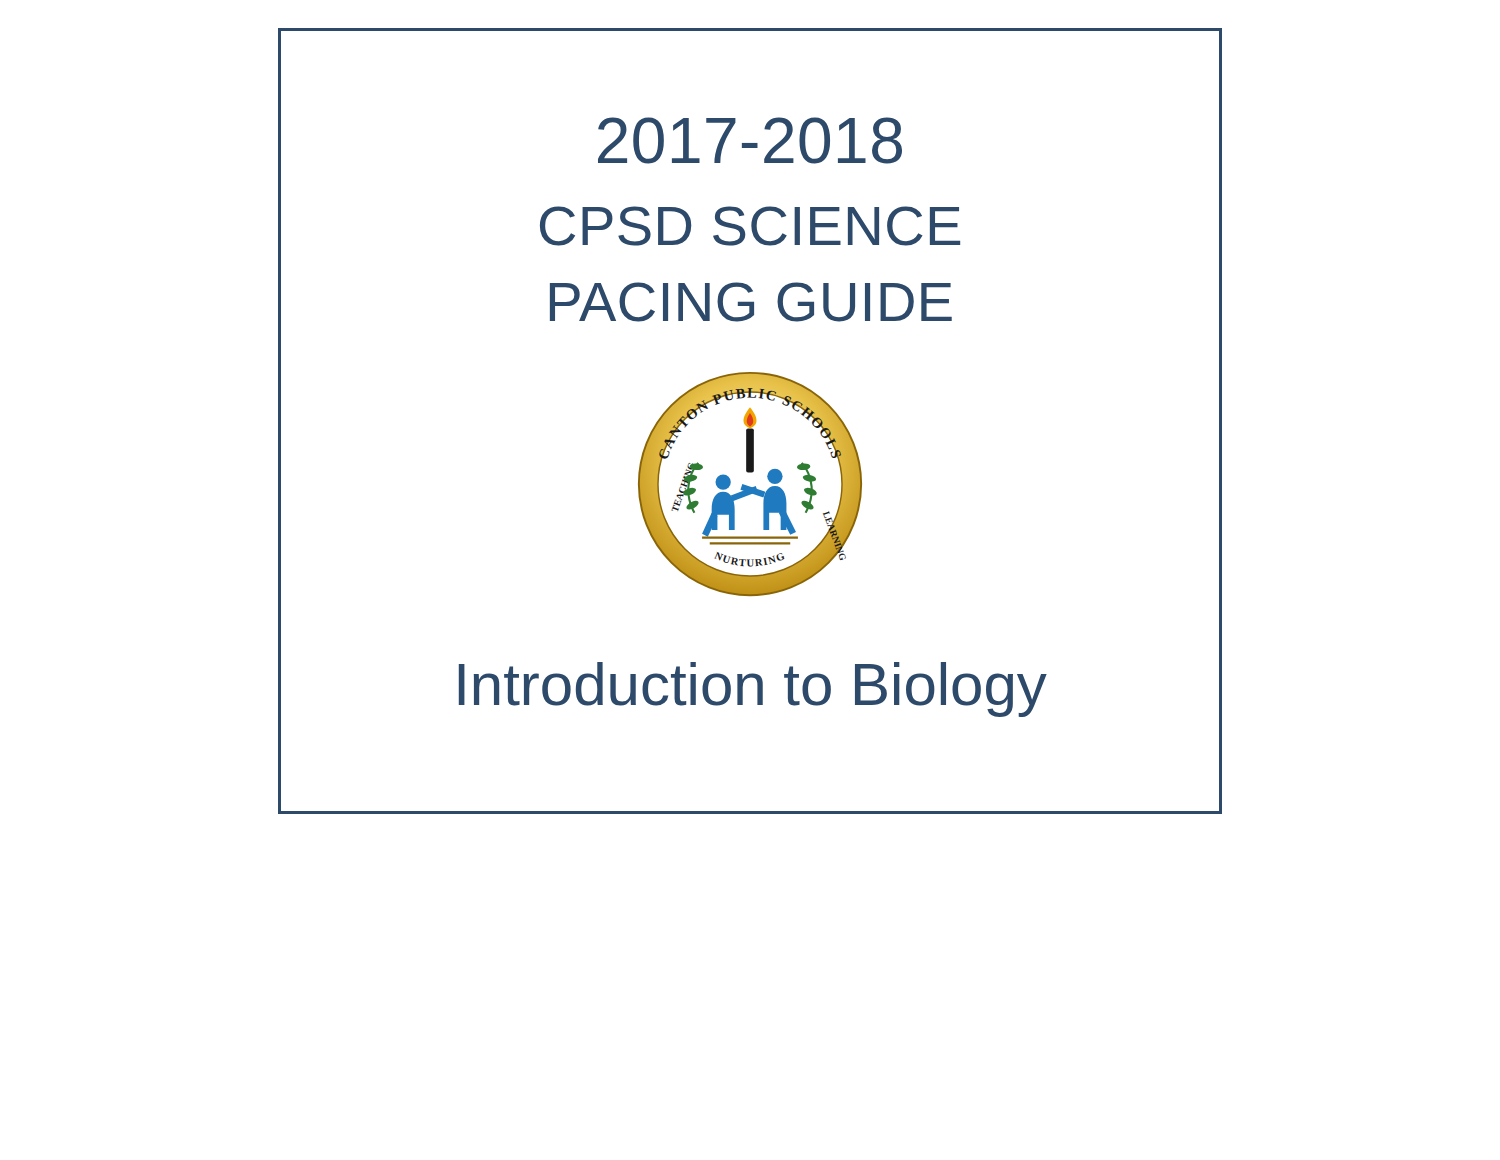2017-2018
CPSD SCIENCE
PACING GUIDE
CANTON PUBLIC SCHOOLS NURTURING TEACHING LEARNING
Introduction to Biology